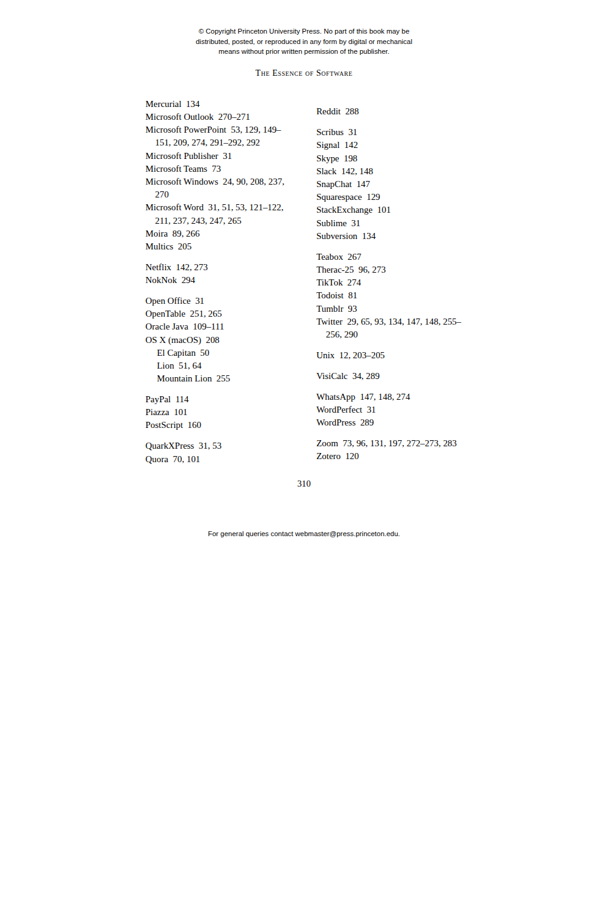© Copyright Princeton University Press. No part of this book may be
distributed, posted, or reproduced in any form by digital or mechanical
means without prior written permission of the publisher.
The Essence of Software
Mercurial 134
Microsoft Outlook 270–271
Microsoft PowerPoint 53, 129, 149–151, 209, 274, 291–292, 292
Microsoft Publisher 31
Microsoft Teams 73
Microsoft Windows 24, 90, 208, 237, 270
Microsoft Word 31, 51, 53, 121–122, 211, 237, 243, 247, 265
Moira 89, 266
Multics 205
Netflix 142, 273
NokNok 294
Open Office 31
OpenTable 251, 265
Oracle Java 109–111
OS X (macOS) 208
El Capitan 50
Lion 51, 64
Mountain Lion 255
PayPal 114
Piazza 101
PostScript 160
QuarkXPress 31, 53
Quora 70, 101
Reddit 288
Scribus 31
Signal 142
Skype 198
Slack 142, 148
SnapChat 147
Squarespace 129
StackExchange 101
Sublime 31
Subversion 134
Teabox 267
Therac-25 96, 273
TikTok 274
Todoist 81
Tumblr 93
Twitter 29, 65, 93, 134, 147, 148, 255–256, 290
Unix 12, 203–205
VisiCalc 34, 289
WhatsApp 147, 148, 274
WordPerfect 31
WordPress 289
Zoom 73, 96, 131, 197, 272–273, 283
Zotero 120
310
For general queries contact webmaster@press.princeton.edu.